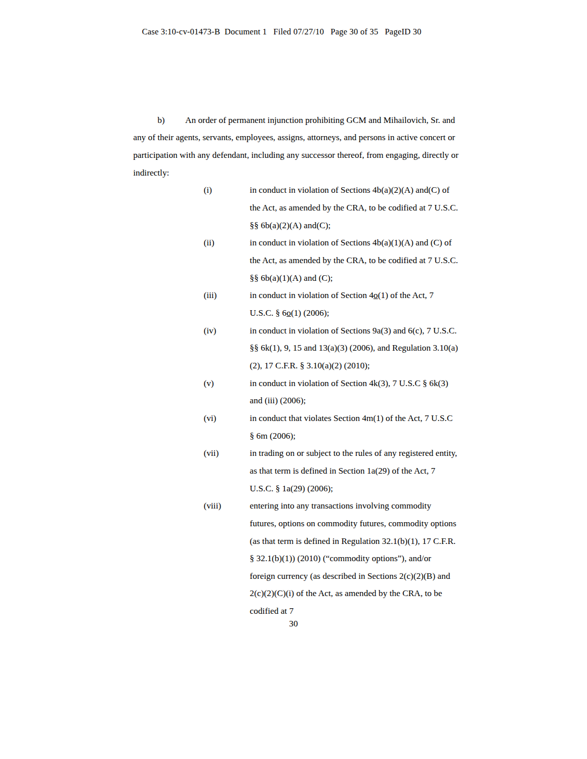Case 3:10-cv-01473-B Document 1 Filed 07/27/10 Page 30 of 35 PageID 30
b) An order of permanent injunction prohibiting GCM and Mihailovich, Sr. and any of their agents, servants, employees, assigns, attorneys, and persons in active concert or participation with any defendant, including any successor thereof, from engaging, directly or indirectly:
(i) in conduct in violation of Sections 4b(a)(2)(A) and(C) of the Act, as amended by the CRA, to be codified at 7 U.S.C. §§ 6b(a)(2)(A) and(C);
(ii) in conduct in violation of Sections 4b(a)(1)(A) and (C) of the Act, as amended by the CRA, to be codified at 7 U.S.C. §§ 6b(a)(1)(A) and (C);
(iii) in conduct in violation of Section 4o(1) of the Act, 7 U.S.C. § 6o(1) (2006);
(iv) in conduct in violation of Sections 9a(3) and 6(c), 7 U.S.C. §§ 6k(1), 9, 15 and 13(a)(3) (2006), and Regulation 3.10(a)(2), 17 C.F.R. § 3.10(a)(2) (2010);
(v) in conduct in violation of Section 4k(3), 7 U.S.C § 6k(3) and (iii) (2006);
(vi) in conduct that violates Section 4m(1) of the Act, 7 U.S.C § 6m (2006);
(vii) in trading on or subject to the rules of any registered entity, as that term is defined in Section 1a(29) of the Act, 7 U.S.C. § 1a(29) (2006);
(viii) entering into any transactions involving commodity futures, options on commodity futures, commodity options (as that term is defined in Regulation 32.1(b)(1), 17 C.F.R. § 32.1(b)(1)) (2010) (“commodity options”), and/or foreign currency (as described in Sections 2(c)(2)(B) and 2(c)(2)(C)(i) of the Act, as amended by the CRA, to be codified at 7
30